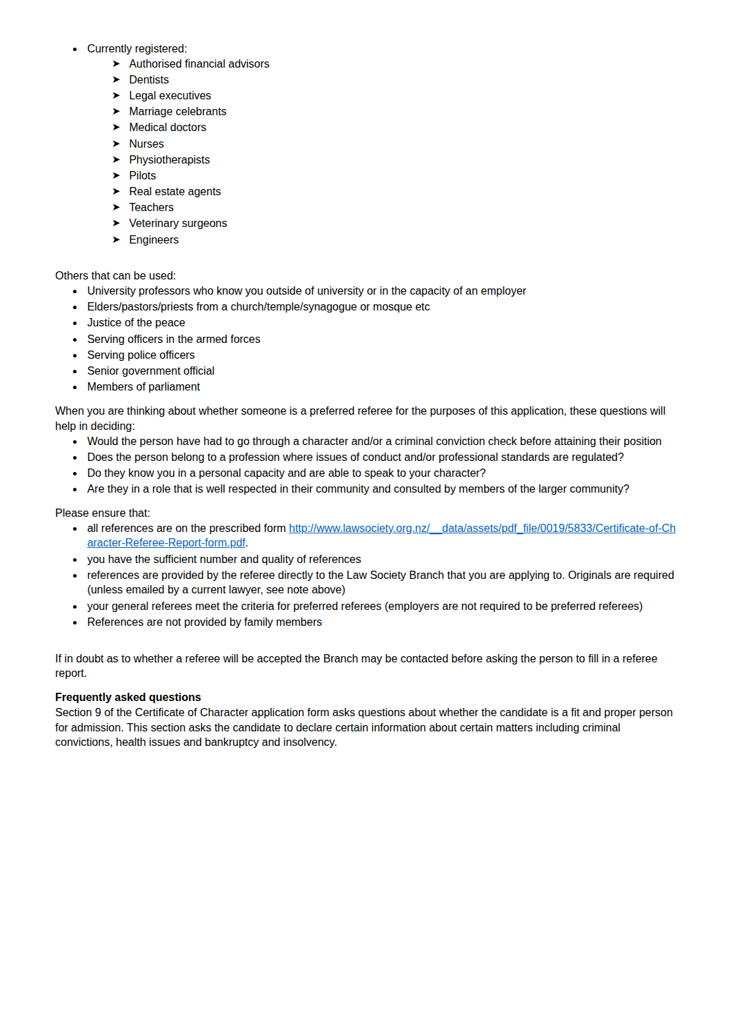Currently registered:
Authorised financial advisors
Dentists
Legal executives
Marriage celebrants
Medical doctors
Nurses
Physiotherapists
Pilots
Real estate agents
Teachers
Veterinary surgeons
Engineers
Others that can be used:
University professors who know you outside of university or in the capacity of an employer
Elders/pastors/priests from a church/temple/synagogue or mosque etc
Justice of the peace
Serving officers in the armed forces
Serving police officers
Senior government official
Members of parliament
When you are thinking about whether someone is a preferred referee for the purposes of this application, these questions will help in deciding:
Would the person have had to go through a character and/or a criminal conviction check before attaining their position
Does the person belong to a profession where issues of conduct and/or professional standards are regulated?
Do they know you in a personal capacity and are able to speak to your character?
Are they in a role that is well respected in their community and consulted by members of the larger community?
Please ensure that:
all references are on the prescribed form http://www.lawsociety.org.nz/__data/assets/pdf_file/0019/5833/Certificate-of-Character-Referee-Report-form.pdf.
you have the sufficient number and quality of references
references are provided by the referee directly to the Law Society Branch that you are applying to. Originals are required (unless emailed by a current lawyer, see note above)
your general referees meet the criteria for preferred referees (employers are not required to be preferred referees)
References are not provided by family members
If in doubt as to whether a referee will be accepted the Branch may be contacted before asking the person to fill in a referee report.
Frequently asked questions
Section 9 of the Certificate of Character application form asks questions about whether the candidate is a fit and proper person for admission. This section asks the candidate to declare certain information about certain matters including criminal convictions, health issues and bankruptcy and insolvency.